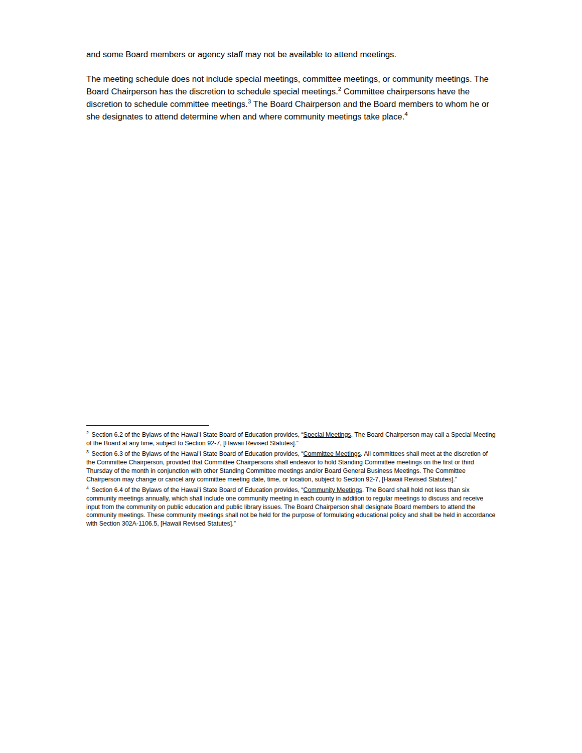and some Board members or agency staff may not be available to attend meetings.
The meeting schedule does not include special meetings, committee meetings, or community meetings. The Board Chairperson has the discretion to schedule special meetings.2 Committee chairpersons have the discretion to schedule committee meetings.3 The Board Chairperson and the Board members to whom he or she designates to attend determine when and where community meetings take place.4
2 Section 6.2 of the Bylaws of the Hawaiʻi State Board of Education provides, “Special Meetings. The Board Chairperson may call a Special Meeting of the Board at any time, subject to Section 92-7, [Hawaii Revised Statutes].”
3 Section 6.3 of the Bylaws of the Hawaiʻi State Board of Education provides, “Committee Meetings. All committees shall meet at the discretion of the Committee Chairperson, provided that Committee Chairpersons shall endeavor to hold Standing Committee meetings on the first or third Thursday of the month in conjunction with other Standing Committee meetings and/or Board General Business Meetings. The Committee Chairperson may change or cancel any committee meeting date, time, or location, subject to Section 92-7, [Hawaii Revised Statutes].”
4 Section 6.4 of the Bylaws of the Hawaiʻi State Board of Education provides, “Community Meetings. The Board shall hold not less than six community meetings annually, which shall include one community meeting in each county in addition to regular meetings to discuss and receive input from the community on public education and public library issues. The Board Chairperson shall designate Board members to attend the community meetings. These community meetings shall not be held for the purpose of formulating educational policy and shall be held in accordance with Section 302A-1106.5, [Hawaii Revised Statutes].”